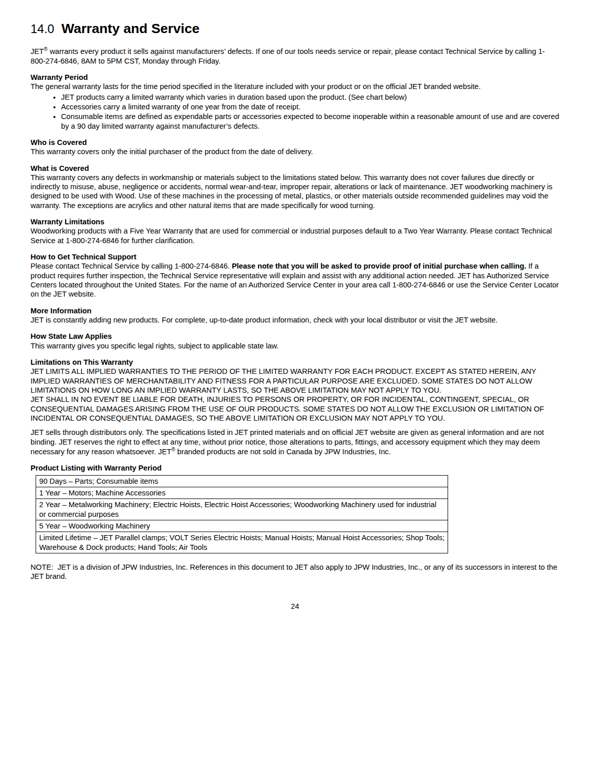14.0 Warranty and Service
JET® warrants every product it sells against manufacturers’ defects. If one of our tools needs service or repair, please contact Technical Service by calling 1-800-274-6846, 8AM to 5PM CST, Monday through Friday.
Warranty Period
The general warranty lasts for the time period specified in the literature included with your product or on the official JET branded website.
JET products carry a limited warranty which varies in duration based upon the product. (See chart below)
Accessories carry a limited warranty of one year from the date of receipt.
Consumable items are defined as expendable parts or accessories expected to become inoperable within a reasonable amount of use and are covered by a 90 day limited warranty against manufacturer’s defects.
Who is Covered
This warranty covers only the initial purchaser of the product from the date of delivery.
What is Covered
This warranty covers any defects in workmanship or materials subject to the limitations stated below. This warranty does not cover failures due directly or indirectly to misuse, abuse, negligence or accidents, normal wear-and-tear, improper repair, alterations or lack of maintenance. JET woodworking machinery is designed to be used with Wood. Use of these machines in the processing of metal, plastics, or other materials outside recommended guidelines may void the warranty. The exceptions are acrylics and other natural items that are made specifically for wood turning.
Warranty Limitations
Woodworking products with a Five Year Warranty that are used for commercial or industrial purposes default to a Two Year Warranty. Please contact Technical Service at 1-800-274-6846 for further clarification.
How to Get Technical Support
Please contact Technical Service by calling 1-800-274-6846. Please note that you will be asked to provide proof of initial purchase when calling. If a product requires further inspection, the Technical Service representative will explain and assist with any additional action needed. JET has Authorized Service Centers located throughout the United States. For the name of an Authorized Service Center in your area call 1-800-274-6846 or use the Service Center Locator on the JET website.
More Information
JET is constantly adding new products. For complete, up-to-date product information, check with your local distributor or visit the JET website.
How State Law Applies
This warranty gives you specific legal rights, subject to applicable state law.
Limitations on This Warranty
JET LIMITS ALL IMPLIED WARRANTIES TO THE PERIOD OF THE LIMITED WARRANTY FOR EACH PRODUCT. EXCEPT AS STATED HEREIN, ANY IMPLIED WARRANTIES OF MERCHANTABILITY AND FITNESS FOR A PARTICULAR PURPOSE ARE EXCLUDED. SOME STATES DO NOT ALLOW LIMITATIONS ON HOW LONG AN IMPLIED WARRANTY LASTS, SO THE ABOVE LIMITATION MAY NOT APPLY TO YOU.
JET SHALL IN NO EVENT BE LIABLE FOR DEATH, INJURIES TO PERSONS OR PROPERTY, OR FOR INCIDENTAL, CONTINGENT, SPECIAL, OR CONSEQUENTIAL DAMAGES ARISING FROM THE USE OF OUR PRODUCTS. SOME STATES DO NOT ALLOW THE EXCLUSION OR LIMITATION OF INCIDENTAL OR CONSEQUENTIAL DAMAGES, SO THE ABOVE LIMITATION OR EXCLUSION MAY NOT APPLY TO YOU.
JET sells through distributors only. The specifications listed in JET printed materials and on official JET website are given as general information and are not binding. JET reserves the right to effect at any time, without prior notice, those alterations to parts, fittings, and accessory equipment which they may deem necessary for any reason whatsoever. JET® branded products are not sold in Canada by JPW Industries, Inc.
Product Listing with Warranty Period
| 90 Days – Parts; Consumable items |
| 1 Year – Motors; Machine Accessories |
| 2 Year – Metalworking Machinery; Electric Hoists, Electric Hoist Accessories; Woodworking Machinery used for industrial or commercial purposes |
| 5 Year – Woodworking Machinery |
| Limited Lifetime – JET Parallel clamps; VOLT Series Electric Hoists; Manual Hoists; Manual Hoist Accessories; Shop Tools; Warehouse & Dock products; Hand Tools; Air Tools |
NOTE: JET is a division of JPW Industries, Inc. References in this document to JET also apply to JPW Industries, Inc., or any of its successors in interest to the JET brand.
24